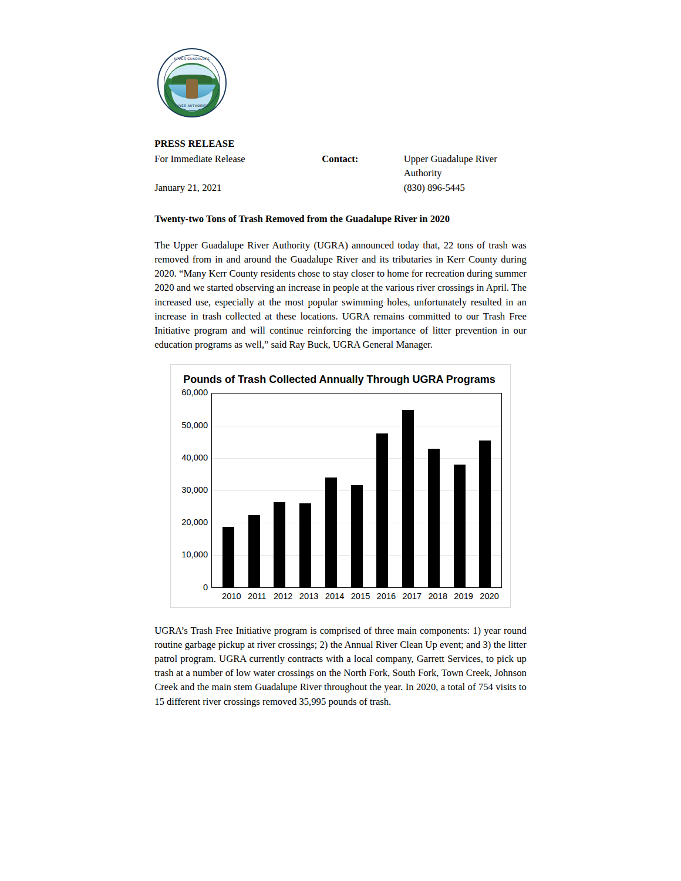Upper Guadalupe
River Authority
PRESS RELEASE
| For Immediate Release | Contact: | Upper Guadalupe River Authority |
| January 21, 2021 | | (830) 896-5445 |
Twenty-two Tons of Trash Removed from the Guadalupe River in 2020
The Upper Guadalupe River Authority (UGRA) announced today that, 22 tons of trash was removed from in and around the Guadalupe River and its tributaries in Kerr County during 2020. “Many Kerr County residents chose to stay closer to home for recreation during summer 2020 and we started observing an increase in people at the various river crossings in April. The increased use, especially at the most popular swimming holes, unfortunately resulted in an increase in trash collected at these locations. UGRA remains committed to our Trash Free Initiative program and will continue reinforcing the importance of litter prevention in our education programs as well,” said Ray Buck, UGRA General Manager.
Pounds of Trash Collected Annually Through UGRA Programs
60,000 50,000 40,000 30,000 20,000 10,000 0
2010 2011 2012 2013 2014 2015 2016 2017 2018 2019 2020
UGRA’s Trash Free Initiative program is comprised of three main components: 1) year round routine garbage pickup at river crossings; 2) the Annual River Clean Up event; and 3) the litter patrol program. UGRA currently contracts with a local company, Garrett Services, to pick up trash at a number of low water crossings on the North Fork, South Fork, Town Creek, Johnson Creek and the main stem Guadalupe River throughout the year. In 2020, a total of 754 visits to 15 different river crossings removed 35,995 pounds of trash.